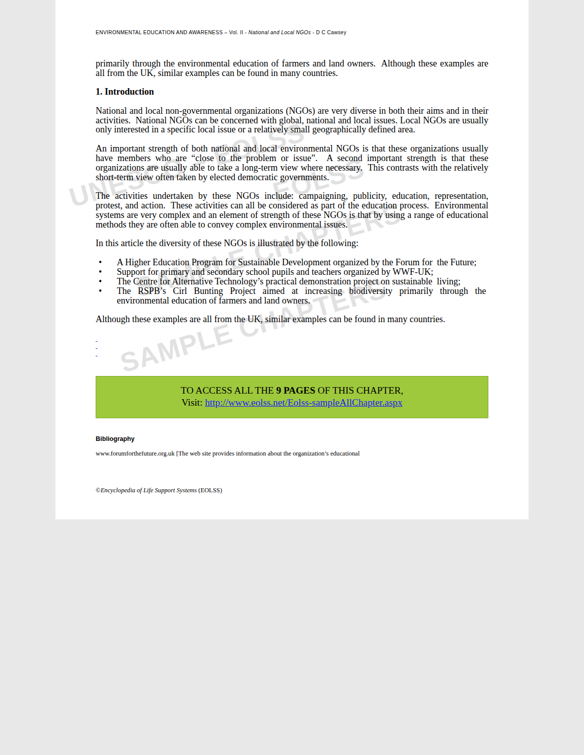ENVIRONMENTAL EDUCATION AND AWARENESS – Vol. II - National and Local NGOs - D C Cawsey
UNESCO – EOLSS
EOLSS
SAMPLE CHAPTERS
SAMPLE CHAPTERS
primarily through the environmental education of farmers and land owners. Although these examples are all from the UK, similar examples can be found in many countries.
1. Introduction
National and local non-governmental organizations (NGOs) are very diverse in both their aims and in their activities. National NGOs can be concerned with global, national and local issues. Local NGOs are usually only interested in a specific local issue or a relatively small geographically defined area.
An important strength of both national and local environmental NGOs is that these organizations usually have members who are “close to the problem or issue”. A second important strength is that these organizations are usually able to take a long-term view where necessary. This contrasts with the relatively short-term view often taken by elected democratic governments.
The activities undertaken by these NGOs include: campaigning, publicity, education, representation, protest, and action. These activities can all be considered as part of the education process. Environmental systems are very complex and an element of strength of these NGOs is that by using a range of educational methods they are often able to convey complex environmental issues.
In this article the diversity of these NGOs is illustrated by the following:
A Higher Education Program for Sustainable Development organized by the Forum for the Future;
Support for primary and secondary school pupils and teachers organized by WWF-UK;
The Centre for Alternative Technology’s practical demonstration project on sustainable living;
The RSPB’s Cirl Bunting Project aimed at increasing biodiversity primarily through the environmental education of farmers and land owners.
Although these examples are all from the UK, similar examples can be found in many countries.
TO ACCESS ALL THE 9 PAGES OF THIS CHAPTER,
Visit: http://www.eolss.net/Eolss-sampleAllChapter.aspx
Bibliography
www.forumforthefuture.org.uk [The web site provides information about the organization’s educational
©Encyclopedia of Life Support Systems (EOLSS)